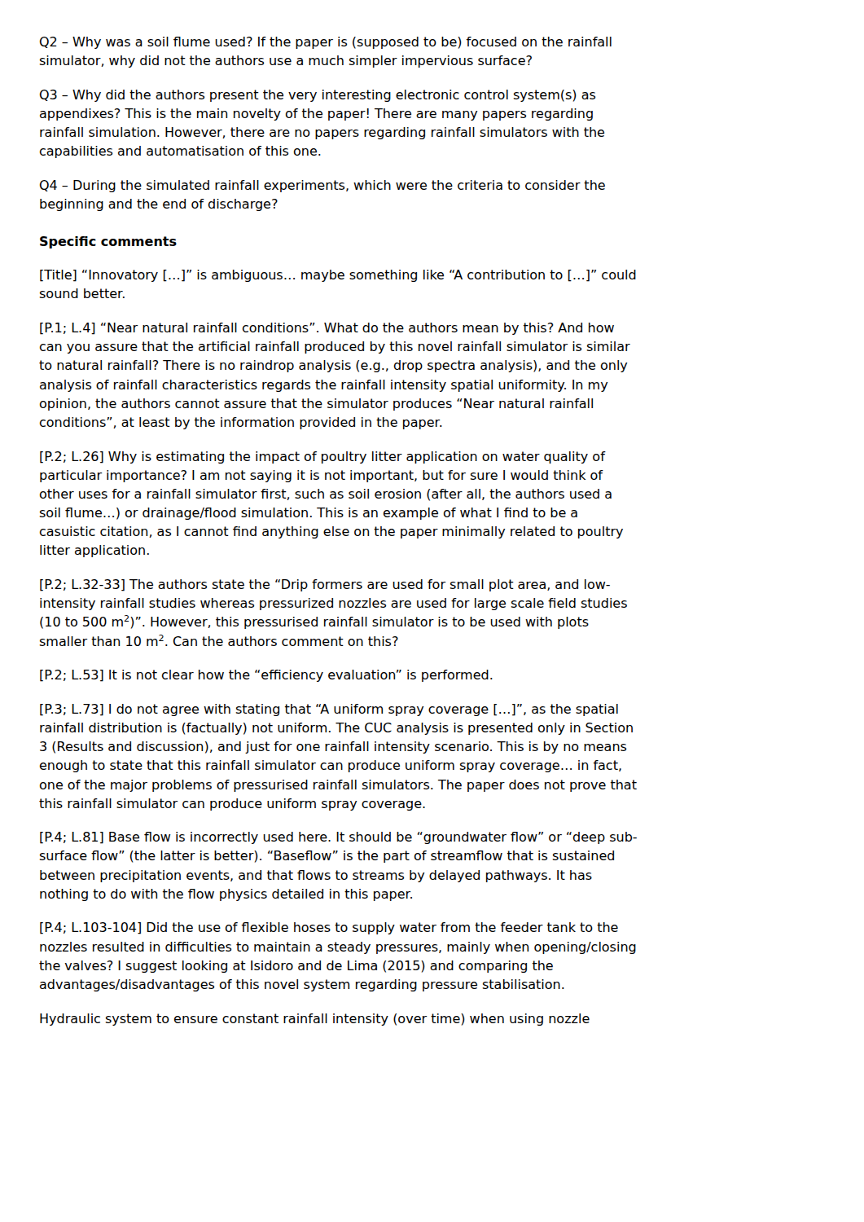Q2 – Why was a soil flume used? If the paper is (supposed to be) focused on the rainfall simulator, why did not the authors use a much simpler impervious surface?
Q3 – Why did the authors present the very interesting electronic control system(s) as appendixes? This is the main novelty of the paper! There are many papers regarding rainfall simulation. However, there are no papers regarding rainfall simulators with the capabilities and automatisation of this one.
Q4 – During the simulated rainfall experiments, which were the criteria to consider the beginning and the end of discharge?
Specific comments
[Title] “Innovatory […]” is ambiguous… maybe something like “A contribution to […]” could sound better.
[P.1; L.4] “Near natural rainfall conditions”. What do the authors mean by this? And how can you assure that the artificial rainfall produced by this novel rainfall simulator is similar to natural rainfall? There is no raindrop analysis (e.g., drop spectra analysis), and the only analysis of rainfall characteristics regards the rainfall intensity spatial uniformity. In my opinion, the authors cannot assure that the simulator produces “Near natural rainfall conditions”, at least by the information provided in the paper.
[P.2; L.26] Why is estimating the impact of poultry litter application on water quality of particular importance? I am not saying it is not important, but for sure I would think of other uses for a rainfall simulator first, such as soil erosion (after all, the authors used a soil flume…) or drainage/flood simulation. This is an example of what I find to be a casuistic citation, as I cannot find anything else on the paper minimally related to poultry litter application.
[P.2; L.32-33] The authors state the “Drip formers are used for small plot area, and low-intensity rainfall studies whereas pressurized nozzles are used for large scale field studies (10 to 500 m2)”. However, this pressurised rainfall simulator is to be used with plots smaller than 10 m2. Can the authors comment on this?
[P.2; L.53] It is not clear how the “efficiency evaluation” is performed.
[P.3; L.73] I do not agree with stating that “A uniform spray coverage […]”, as the spatial rainfall distribution is (factually) not uniform. The CUC analysis is presented only in Section 3 (Results and discussion), and just for one rainfall intensity scenario. This is by no means enough to state that this rainfall simulator can produce uniform spray coverage… in fact, one of the major problems of pressurised rainfall simulators. The paper does not prove that this rainfall simulator can produce uniform spray coverage.
[P.4; L.81] Base flow is incorrectly used here. It should be “groundwater flow” or “deep sub-surface flow” (the latter is better). “Baseflow” is the part of streamflow that is sustained between precipitation events, and that flows to streams by delayed pathways. It has nothing to do with the flow physics detailed in this paper.
[P.4; L.103-104] Did the use of flexible hoses to supply water from the feeder tank to the nozzles resulted in difficulties to maintain a steady pressures, mainly when opening/closing the valves? I suggest looking at Isidoro and de Lima (2015) and comparing the advantages/disadvantages of this novel system regarding pressure stabilisation.
Hydraulic system to ensure constant rainfall intensity (over time) when using nozzle